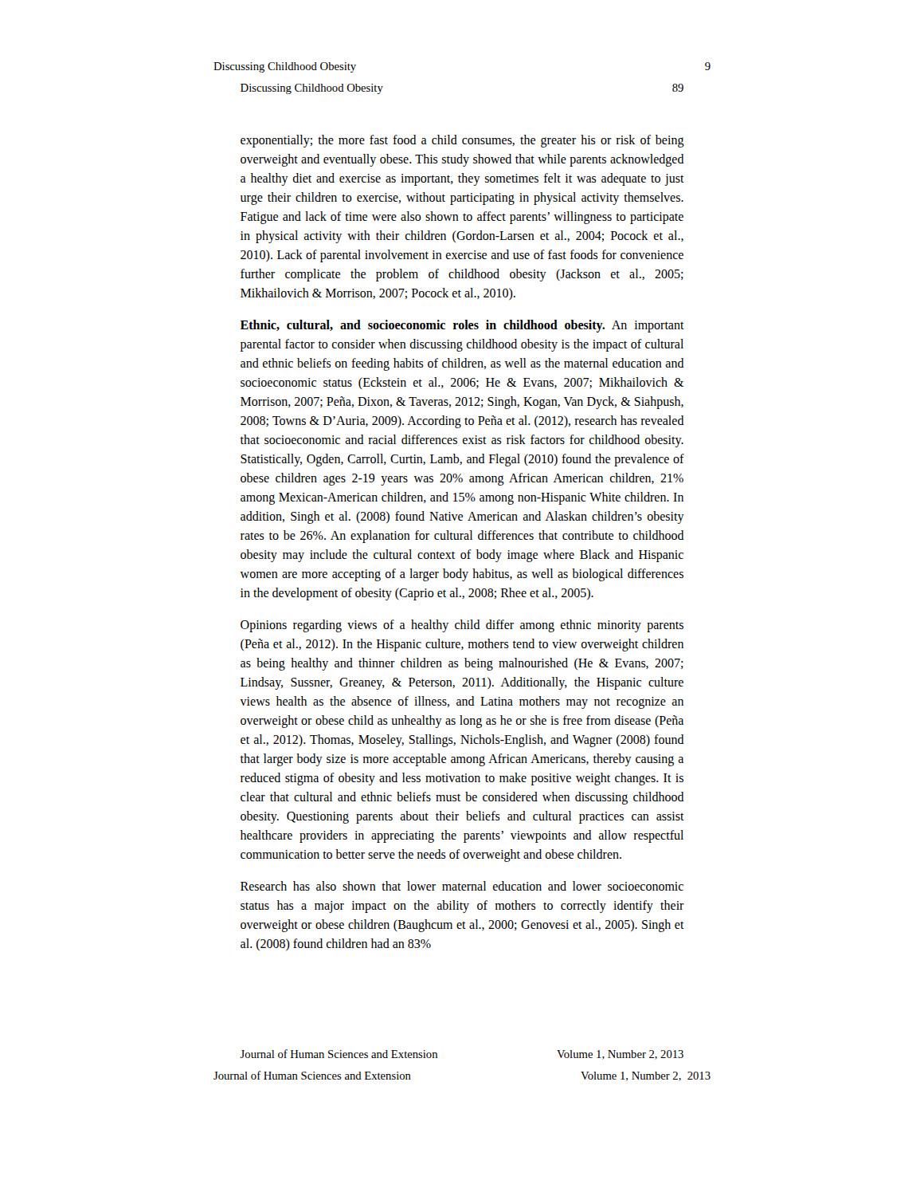Discussing Childhood Obesity 9
Discussing Childhood Obesity 89
exponentially; the more fast food a child consumes, the greater his or risk of being overweight and eventually obese. This study showed that while parents acknowledged a healthy diet and exercise as important, they sometimes felt it was adequate to just urge their children to exercise, without participating in physical activity themselves. Fatigue and lack of time were also shown to affect parents’ willingness to participate in physical activity with their children (Gordon-Larsen et al., 2004; Pocock et al., 2010). Lack of parental involvement in exercise and use of fast foods for convenience further complicate the problem of childhood obesity (Jackson et al., 2005; Mikhailovich & Morrison, 2007; Pocock et al., 2010).
Ethnic, cultural, and socioeconomic roles in childhood obesity. An important parental factor to consider when discussing childhood obesity is the impact of cultural and ethnic beliefs on feeding habits of children, as well as the maternal education and socioeconomic status (Eckstein et al., 2006; He & Evans, 2007; Mikhailovich & Morrison, 2007; Peña, Dixon, & Taveras, 2012; Singh, Kogan, Van Dyck, & Siahpush, 2008; Towns & D’Auria, 2009). According to Peña et al. (2012), research has revealed that socioeconomic and racial differences exist as risk factors for childhood obesity. Statistically, Ogden, Carroll, Curtin, Lamb, and Flegal (2010) found the prevalence of obese children ages 2-19 years was 20% among African American children, 21% among Mexican-American children, and 15% among non-Hispanic White children. In addition, Singh et al. (2008) found Native American and Alaskan children’s obesity rates to be 26%. An explanation for cultural differences that contribute to childhood obesity may include the cultural context of body image where Black and Hispanic women are more accepting of a larger body habitus, as well as biological differences in the development of obesity (Caprio et al., 2008; Rhee et al., 2005).
Opinions regarding views of a healthy child differ among ethnic minority parents (Peña et al., 2012). In the Hispanic culture, mothers tend to view overweight children as being healthy and thinner children as being malnourished (He & Evans, 2007; Lindsay, Sussner, Greaney, & Peterson, 2011). Additionally, the Hispanic culture views health as the absence of illness, and Latina mothers may not recognize an overweight or obese child as unhealthy as long as he or she is free from disease (Peña et al., 2012). Thomas, Moseley, Stallings, Nichols-English, and Wagner (2008) found that larger body size is more acceptable among African Americans, thereby causing a reduced stigma of obesity and less motivation to make positive weight changes. It is clear that cultural and ethnic beliefs must be considered when discussing childhood obesity. Questioning parents about their beliefs and cultural practices can assist healthcare providers in appreciating the parents’ viewpoints and allow respectful communication to better serve the needs of overweight and obese children.
Research has also shown that lower maternal education and lower socioeconomic status has a major impact on the ability of mothers to correctly identify their overweight or obese children (Baughcum et al., 2000; Genovesi et al., 2005). Singh et al. (2008) found children had an 83%
Journal of Human Sciences and Extension Volume 1, Number 2, 2013
Journal of Human Sciences and Extension Volume 1, Number 2, 2013